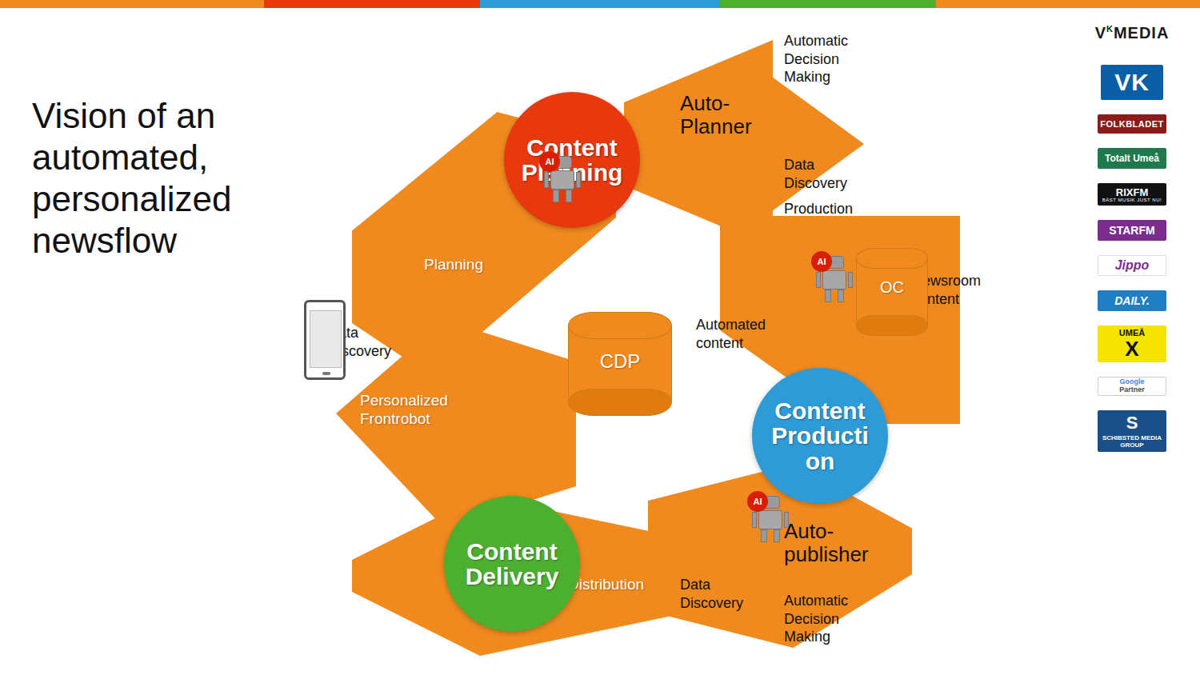Vision of an automated, personalized newsflow
VKMEDIA
VK
FOLKBLADET
Totalt Umeå
RIXFMBÄST MUSIK JUST NU!
STARFM
Jippo
DAILY.
UMEÅ X
Google Partner
SSCHIBSTED MEDIA GROUP
Planning
Personalized
Frontrobot
Distribution
Automatic
Decision
Making
Data
Discovery
Production
Newsroom
content
Automated
content
Data
Discovery
Data
Discovery
Automatic
Decision
Making
Auto-
Planner
Auto-
publisher
Content
Planning
Content
Producti
on
Content
Delivery
CDP
OC
AI
AI
AI